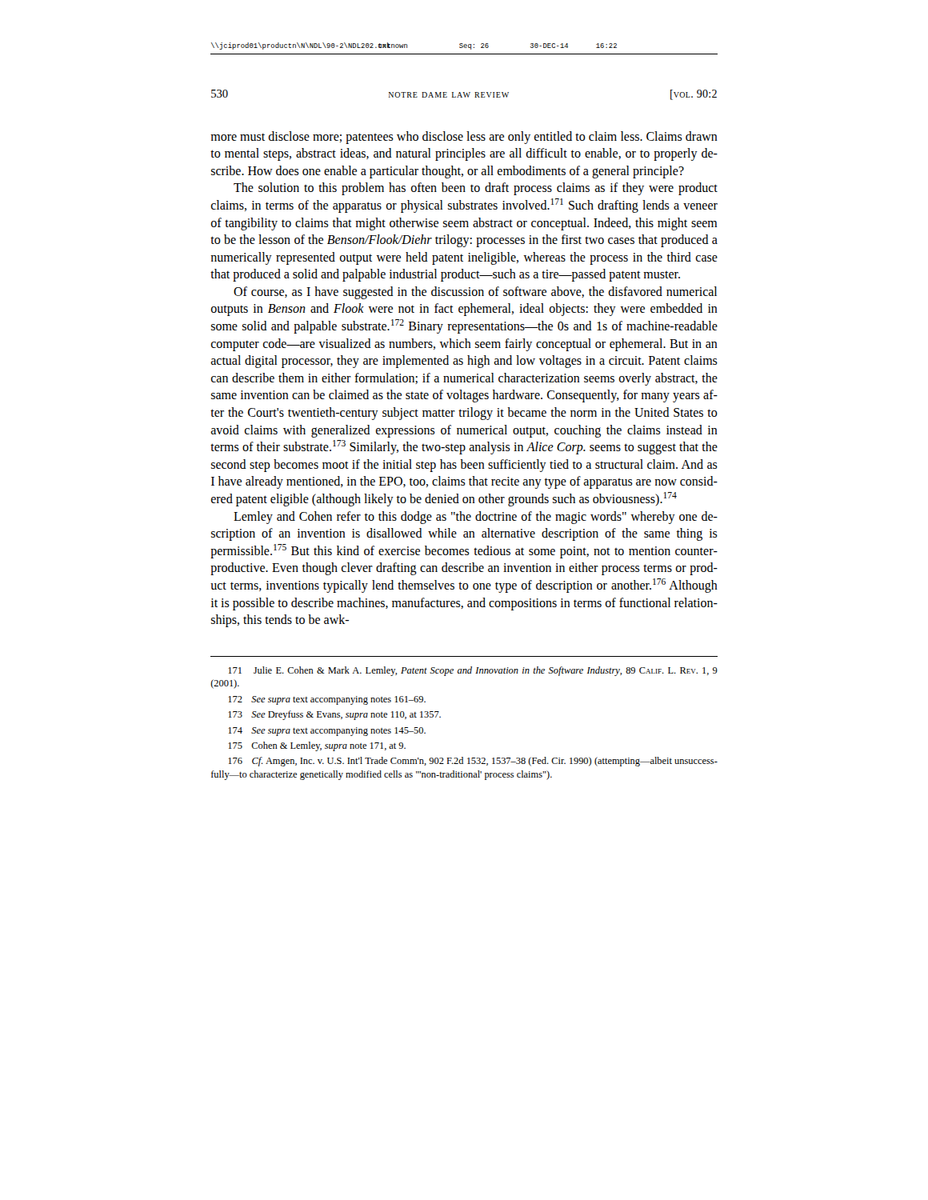\\jciprod01\productn\N\NDL\90-2\NDL202.txt unknown Seq: 2630-DEC-1416:22
530 notre dame law review [vol. 90:2
more must disclose more; patentees who disclose less are only entitled to claim less. Claims drawn to mental steps, abstract ideas, and natural principles are all difficult to enable, or to properly describe. How does one enable a particular thought, or all embodiments of a general principle?
The solution to this problem has often been to draft process claims as if they were product claims, in terms of the apparatus or physical substrates involved.171 Such drafting lends a veneer of tangibility to claims that might otherwise seem abstract or conceptual. Indeed, this might seem to be the lesson of the Benson/Flook/Diehr trilogy: processes in the first two cases that produced a numerically represented output were held patent ineligible, whereas the process in the third case that produced a solid and palpable industrial product—such as a tire—passed patent muster.
Of course, as I have suggested in the discussion of software above, the disfavored numerical outputs in Benson and Flook were not in fact ephemeral, ideal objects: they were embedded in some solid and palpable substrate.172 Binary representations—the 0s and 1s of machine-readable computer code—are visualized as numbers, which seem fairly conceptual or ephemeral. But in an actual digital processor, they are implemented as high and low voltages in a circuit. Patent claims can describe them in either formulation; if a numerical characterization seems overly abstract, the same invention can be claimed as the state of voltages hardware. Consequently, for many years after the Court's twentieth-century subject matter trilogy it became the norm in the United States to avoid claims with generalized expressions of numerical output, couching the claims instead in terms of their substrate.173 Similarly, the two-step analysis in Alice Corp. seems to suggest that the second step becomes moot if the initial step has been sufficiently tied to a structural claim. And as I have already mentioned, in the EPO, too, claims that recite any type of apparatus are now considered patent eligible (although likely to be denied on other grounds such as obviousness).174
Lemley and Cohen refer to this dodge as "the doctrine of the magic words" whereby one description of an invention is disallowed while an alternative description of the same thing is permissible.175 But this kind of exercise becomes tedious at some point, not to mention counterproductive. Even though clever drafting can describe an invention in either process terms or product terms, inventions typically lend themselves to one type of description or another.176 Although it is possible to describe machines, manufactures, and compositions in terms of functional relationships, this tends to be awk-
171 Julie E. Cohen & Mark A. Lemley, Patent Scope and Innovation in the Software Industry, 89 Calif. L. Rev. 1, 9 (2001).
172 See supra text accompanying notes 161–69.
173 See Dreyfuss & Evans, supra note 110, at 1357.
174 See supra text accompanying notes 145–50.
175 Cohen & Lemley, supra note 171, at 9.
176 Cf. Amgen, Inc. v. U.S. Int'l Trade Comm'n, 902 F.2d 1532, 1537–38 (Fed. Cir. 1990) (attempting—albeit unsuccessfully—to characterize genetically modified cells as "'non-traditional' process claims").